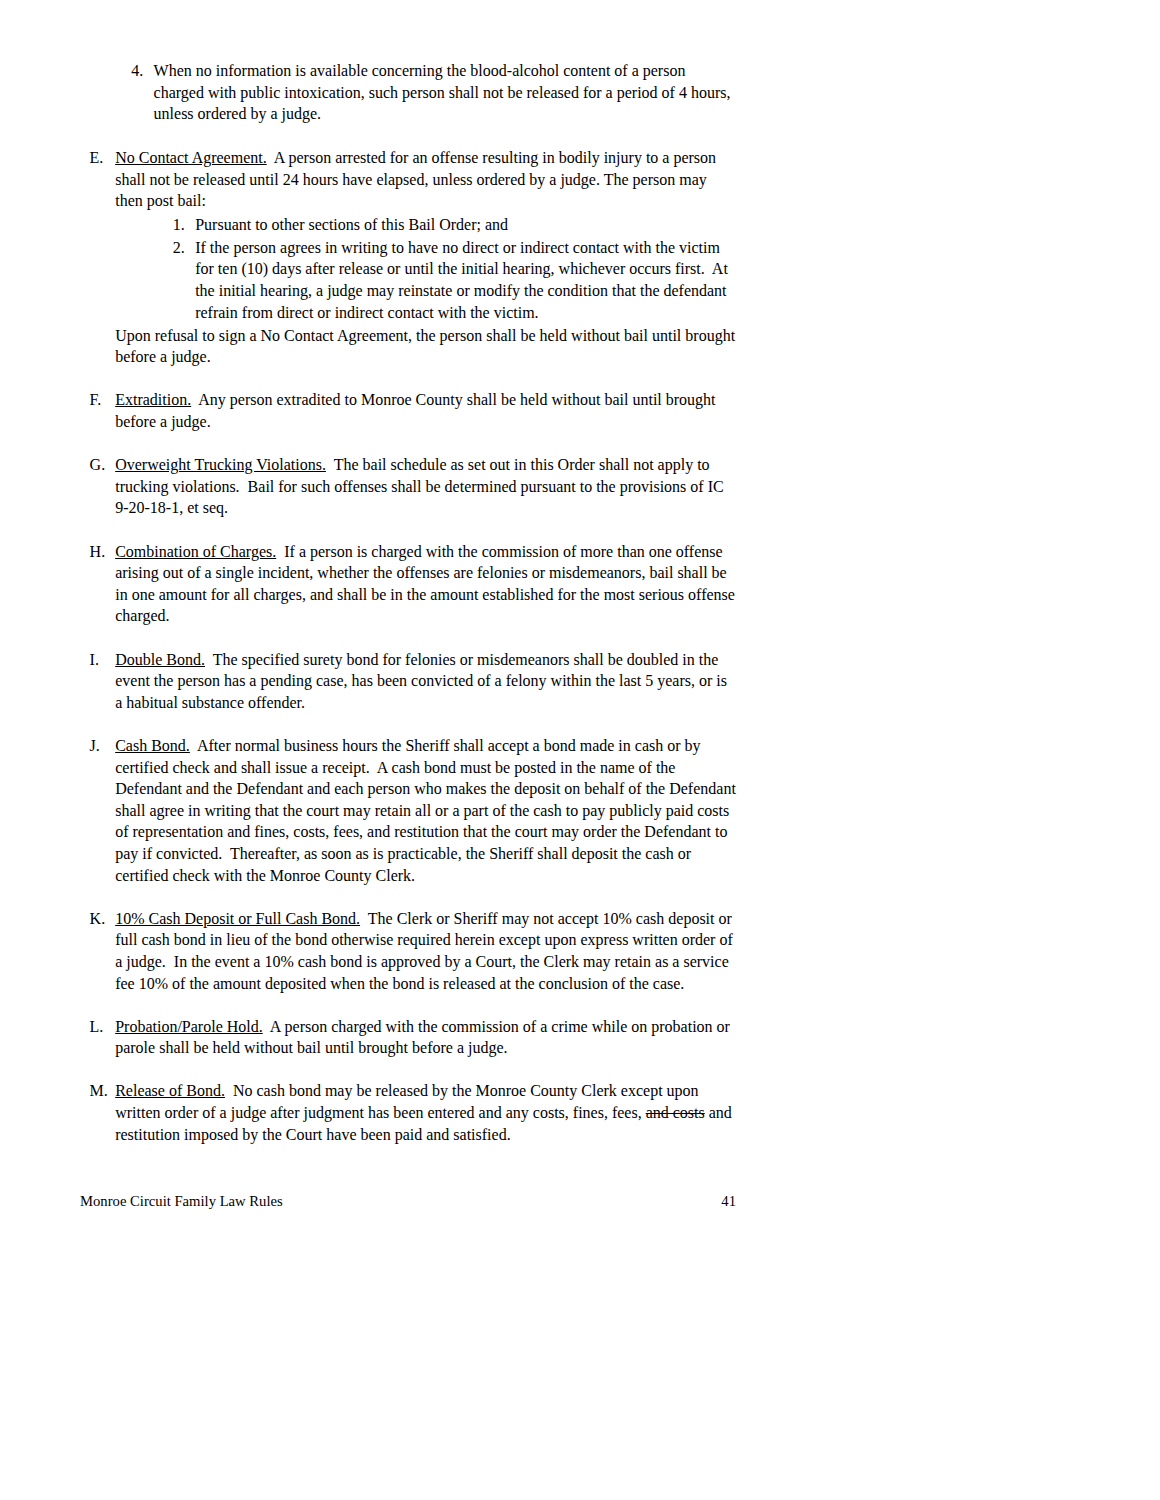When no information is available concerning the blood-alcohol content of a person charged with public intoxication, such person shall not be released for a period of 4 hours, unless ordered by a judge.
E.
No Contact Agreement. A person arrested for an offense resulting in bodily injury to a person shall not be released until 24 hours have elapsed, unless ordered by a judge. The person may then post bail:
Pursuant to other sections of this Bail Order; and
If the person agrees in writing to have no direct or indirect contact with the victim for ten (10) days after release or until the initial hearing, whichever occurs first. At the initial hearing, a judge may reinstate or modify the condition that the defendant refrain from direct or indirect contact with the victim.
Upon refusal to sign a No Contact Agreement, the person shall be held without bail until brought before a judge.
F.
Extradition. Any person extradited to Monroe County shall be held without bail until brought before a judge.
G.
Overweight Trucking Violations. The bail schedule as set out in this Order shall not apply to trucking violations. Bail for such offenses shall be determined pursuant to the provisions of IC 9-20-18-1, et seq.
H.
Combination of Charges. If a person is charged with the commission of more than one offense arising out of a single incident, whether the offenses are felonies or misdemeanors, bail shall be in one amount for all charges, and shall be in the amount established for the most serious offense charged.
I.
Double Bond. The specified surety bond for felonies or misdemeanors shall be doubled in the event the person has a pending case, has been convicted of a felony within the last 5 years, or is a habitual substance offender.
J.
Cash Bond. After normal business hours the Sheriff shall accept a bond made in cash or by certified check and shall issue a receipt. A cash bond must be posted in the name of the Defendant and the Defendant and each person who makes the deposit on behalf of the Defendant shall agree in writing that the court may retain all or a part of the cash to pay publicly paid costs of representation and fines, costs, fees, and restitution that the court may order the Defendant to pay if convicted. Thereafter, as soon as is practicable, the Sheriff shall deposit the cash or certified check with the Monroe County Clerk.
K.
10% Cash Deposit or Full Cash Bond. The Clerk or Sheriff may not accept 10% cash deposit or full cash bond in lieu of the bond otherwise required herein except upon express written order of a judge. In the event a 10% cash bond is approved by a Court, the Clerk may retain as a service fee 10% of the amount deposited when the bond is released at the conclusion of the case.
L.
Probation/Parole Hold. A person charged with the commission of a crime while on probation or parole shall be held without bail until brought before a judge.
M.
Release of Bond. No cash bond may be released by the Monroe County Clerk except upon written order of a judge after judgment has been entered and any costs, fines, fees, and costs and restitution imposed by the Court have been paid and satisfied.
Monroe Circuit Family Law Rules
41